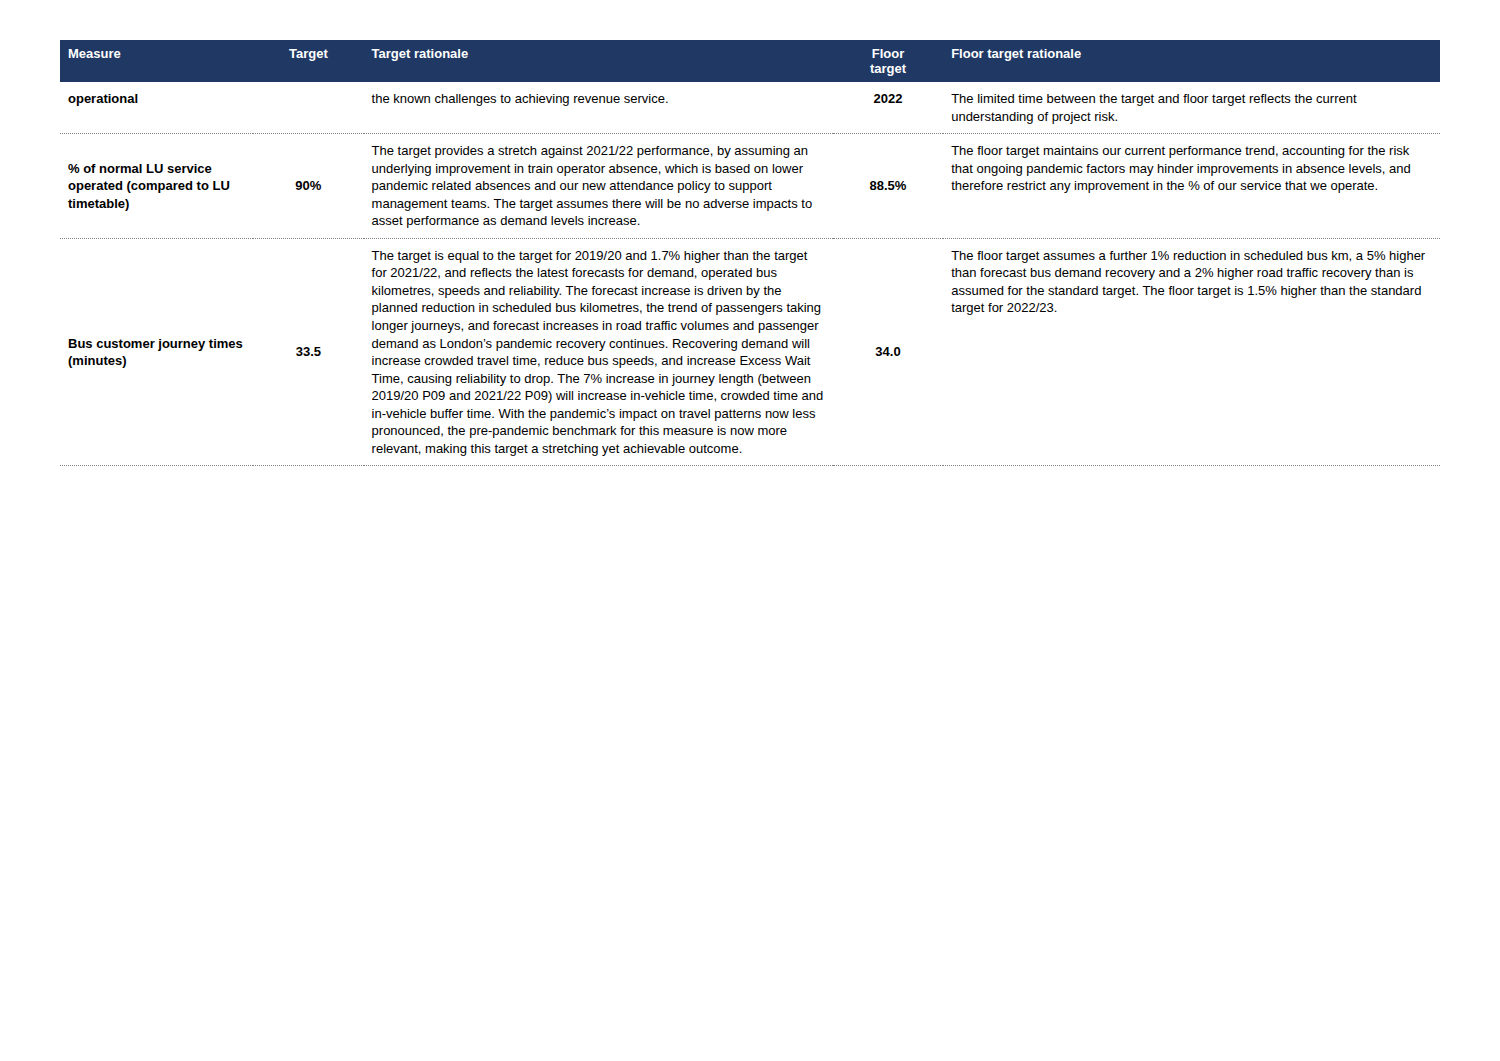| Measure | Target | Target rationale | Floor target | Floor target rationale |
| --- | --- | --- | --- | --- |
| operational | | the known challenges to achieving revenue service. | 2022 | The limited time between the target and floor target reflects the current understanding of project risk. |
| % of normal LU service operated (compared to LU timetable) | 90% | The target provides a stretch against 2021/22 performance, by assuming an underlying improvement in train operator absence, which is based on lower pandemic related absences and our new attendance policy to support management teams. The target assumes there will be no adverse impacts to asset performance as demand levels increase. | 88.5% | The floor target maintains our current performance trend, accounting for the risk that ongoing pandemic factors may hinder improvements in absence levels, and therefore restrict any improvement in the % of our service that we operate. |
| Bus customer journey times (minutes) | 33.5 | The target is equal to the target for 2019/20 and 1.7% higher than the target for 2021/22, and reflects the latest forecasts for demand, operated bus kilometres, speeds and reliability. The forecast increase is driven by the planned reduction in scheduled bus kilometres, the trend of passengers taking longer journeys, and forecast increases in road traffic volumes and passenger demand as London’s pandemic recovery continues. Recovering demand will increase crowded travel time, reduce bus speeds, and increase Excess Wait Time, causing reliability to drop. The 7% increase in journey length (between 2019/20 P09 and 2021/22 P09) will increase in-vehicle time, crowded time and in-vehicle buffer time. With the pandemic’s impact on travel patterns now less pronounced, the pre-pandemic benchmark for this measure is now more relevant, making this target a stretching yet achievable outcome. | 34.0 | The floor target assumes a further 1% reduction in scheduled bus km, a 5% higher than forecast bus demand recovery and a 2% higher road traffic recovery than is assumed for the standard target. The floor target is 1.5% higher than the standard target for 2022/23. |